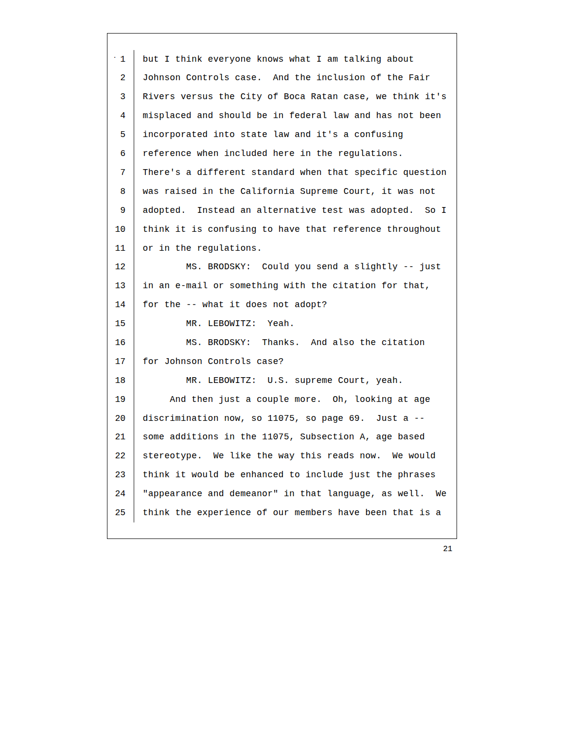.
| 1 | but I think everyone knows what I am talking about |
| 2 | Johnson Controls case. And the inclusion of the Fair |
| 3 | Rivers versus the City of Boca Ratan case, we think it's |
| 4 | misplaced and should be in federal law and has not been |
| 5 | incorporated into state law and it's a confusing |
| 6 | reference when included here in the regulations. |
| 7 | There's a different standard when that specific question |
| 8 | was raised in the California Supreme Court, it was not |
| 9 | adopted. Instead an alternative test was adopted. So I |
| 10 | think it is confusing to have that reference throughout |
| 11 | or in the regulations. |
| 12 | MS. BRODSKY: Could you send a slightly -- just |
| 13 | in an e-mail or something with the citation for that, |
| 14 | for the -- what it does not adopt? |
| 15 | MR. LEBOWITZ: Yeah. |
| 16 | MS. BRODSKY: Thanks. And also the citation |
| 17 | for Johnson Controls case? |
| 18 | MR. LEBOWITZ: U.S. supreme Court, yeah. |
| 19 | And then just a couple more. Oh, looking at age |
| 20 | discrimination now, so 11075, so page 69. Just a -- |
| 21 | some additions in the 11075, Subsection A, age based |
| 22 | stereotype. We like the way this reads now. We would |
| 23 | think it would be enhanced to include just the phrases |
| 24 | "appearance and demeanor" in that language, as well. We |
| 25 | think the experience of our members have been that is a |
21